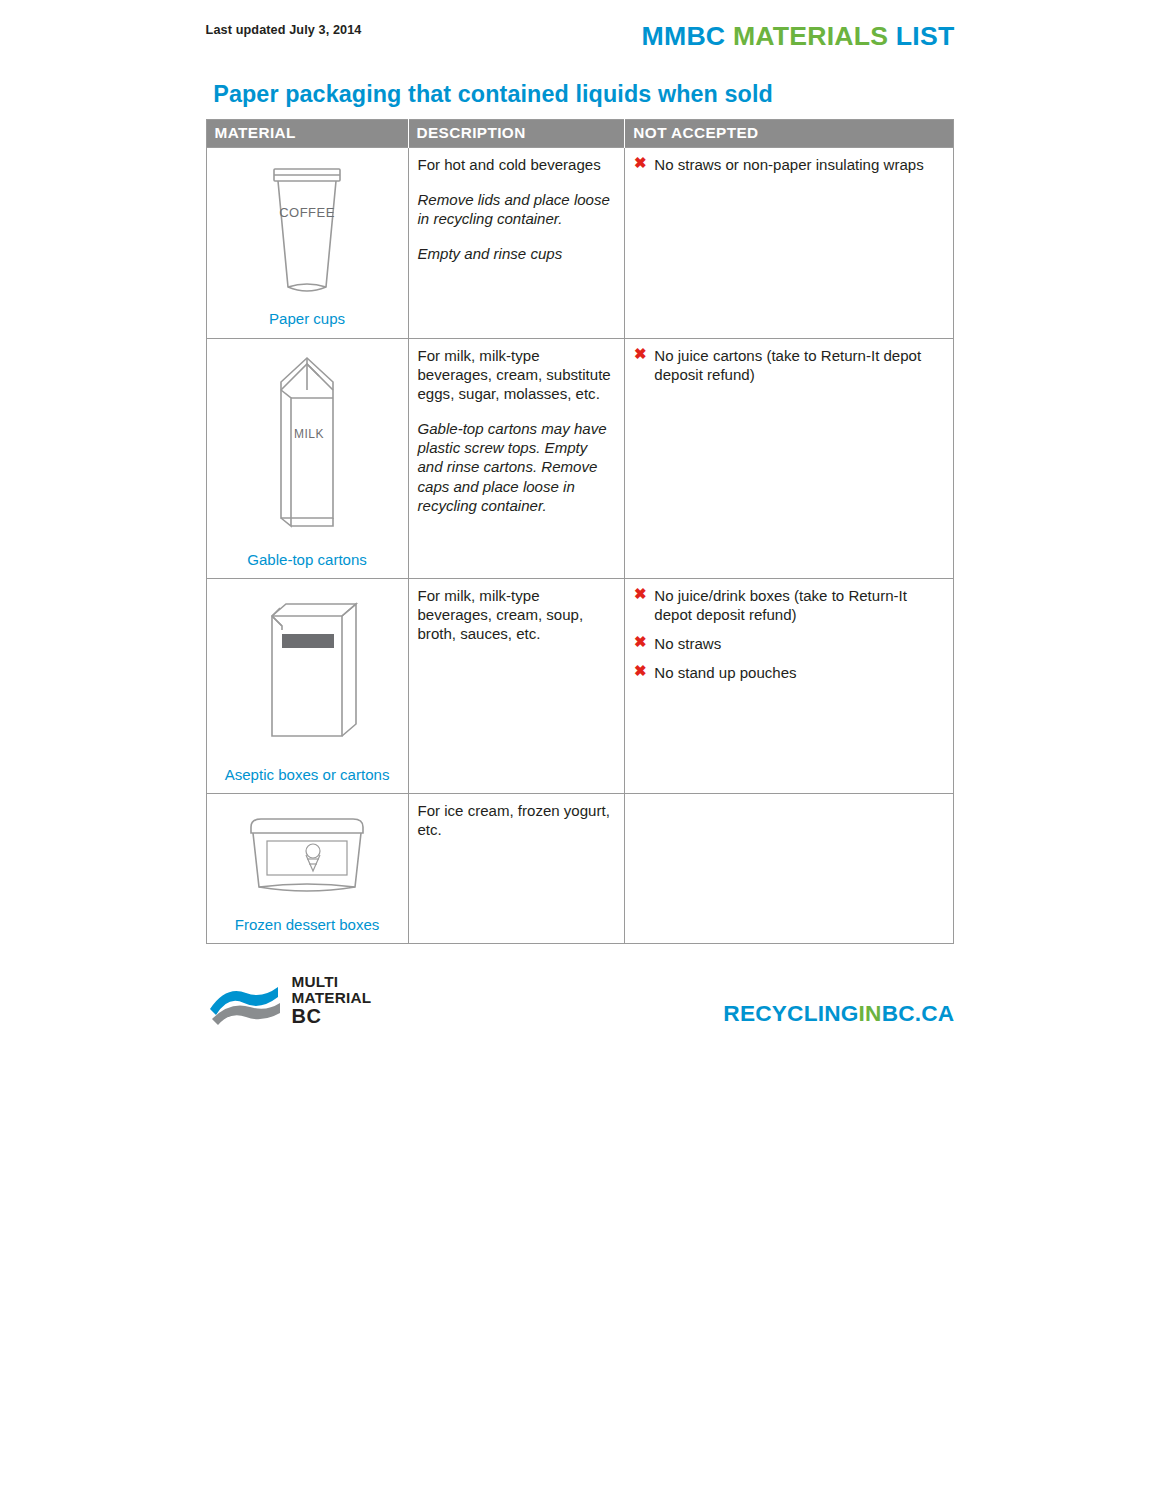Last updated July 3, 2014
MMBC MATERIALS LIST
Paper packaging that contained liquids when sold
| MATERIAL | DESCRIPTION | NOT ACCEPTED |
| --- | --- | --- |
| COFFEE Paper cups | For hot and cold beverages Remove lids and place loose in recycling container. Empty and rinse cups | ✖ No straws or non-paper insulating wraps |
| MILK Gable-top cartons | For milk, milk-type beverages, cream, substitute eggs, sugar, molasses, etc. Gable-top cartons may have plastic screw tops. Empty and rinse cartons. Remove caps and place loose in recycling container. | ✖ No juice cartons (take to Return-It depot deposit refund) |
| Aseptic boxes or cartons | For milk, milk-type beverages, cream, soup, broth, sauces, etc. | ✖ No juice/drink boxes (take to Return-It depot deposit refund) ✖ No straws ✖ No stand up pouches |
| Frozen dessert boxes | For ice cream, frozen yogurt, etc. | |
MULTI
MATERIAL BC
RECYCLING IN BC.CA